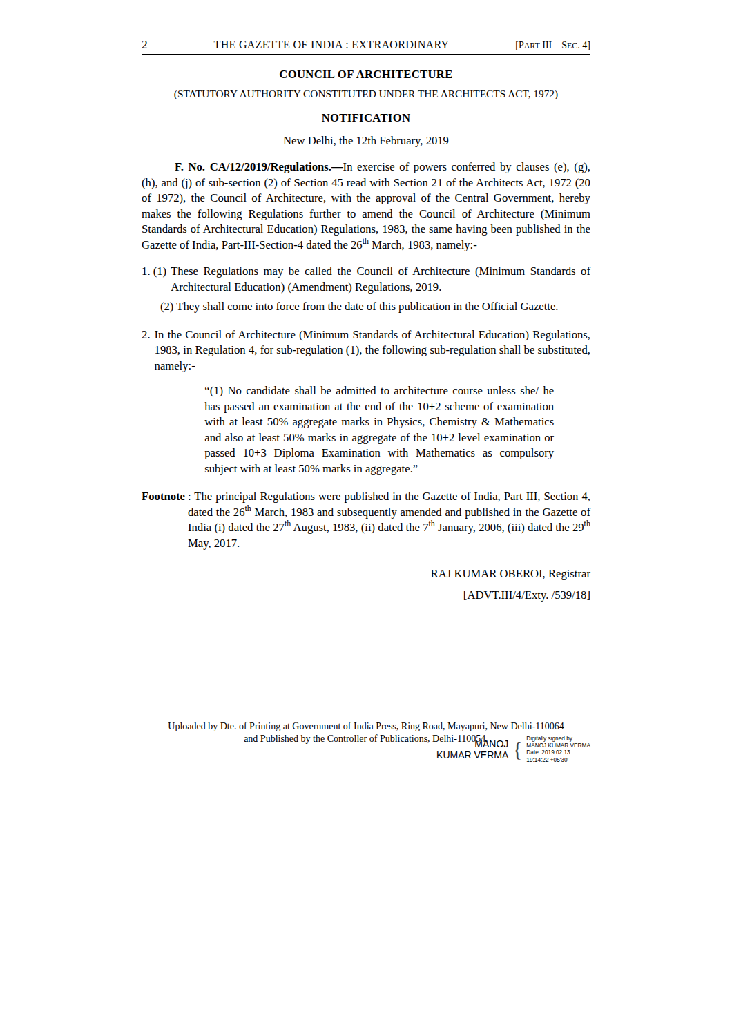2 THE GAZETTE OF INDIA : EXTRAORDINARY [PART III—SEC. 4]
COUNCIL OF ARCHITECTURE
(STATUTORY AUTHORITY CONSTITUTED UNDER THE ARCHITECTS ACT, 1972)
NOTIFICATION
New Delhi, the 12th February, 2019
F. No. CA/12/2019/Regulations.—In exercise of powers conferred by clauses (e), (g), (h), and (j) of sub-section (2) of Section 45 read with Section 21 of the Architects Act, 1972 (20 of 1972), the Council of Architecture, with the approval of the Central Government, hereby makes the following Regulations further to amend the Council of Architecture (Minimum Standards of Architectural Education) Regulations, 1983, the same having been published in the Gazette of India, Part-III-Section-4 dated the 26th March, 1983, namely:-
1. (1) These Regulations may be called the Council of Architecture (Minimum Standards of Architectural Education) (Amendment) Regulations, 2019.
(2) They shall come into force from the date of this publication in the Official Gazette.
2. In the Council of Architecture (Minimum Standards of Architectural Education) Regulations, 1983, in Regulation 4, for sub-regulation (1), the following sub-regulation shall be substituted, namely:-
“(1) No candidate shall be admitted to architecture course unless she/ he has passed an examination at the end of the 10+2 scheme of examination with at least 50% aggregate marks in Physics, Chemistry & Mathematics and also at least 50% marks in aggregate of the 10+2 level examination or passed 10+3 Diploma Examination with Mathematics as compulsory subject with at least 50% marks in aggregate.”
Footnote : The principal Regulations were published in the Gazette of India, Part III, Section 4, dated the 26th March, 1983 and subsequently amended and published in the Gazette of India (i) dated the 27th August, 1983, (ii) dated the 7th January, 2006, (iii) dated the 29th May, 2017.
RAJ KUMAR OBEROI, Registrar
[ADVT.III/4/Exty. /539/18]
Uploaded by Dte. of Printing at Government of India Press, Ring Road, Mayapuri, New Delhi-110064
and Published by the Controller of Publications, Delhi-110054.
MANOJ
KUMAR VERMA
{
Digitally signed by
MANOJ KUMAR VERMA
Date: 2019.02.13
19:14:22 +05'30'